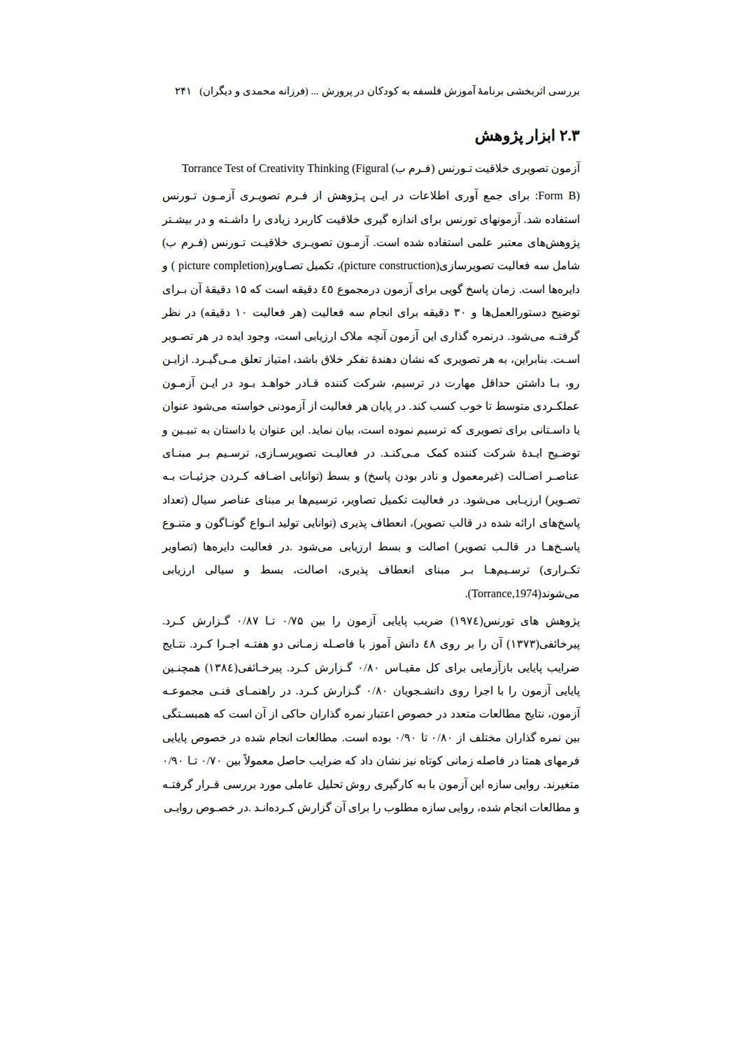بررسی اثربخشی برنامهٔ آموزش فلسفه به کودکان در پرورش ... (فرزانه محمدی و دیگران) ۲۴۱
۲.۳ ابزار پژوهش
آزمون تصویری خلاقیت تـورنس (فـرم ب) Torrance Test of Creativity Thinking (Figural
Form B): برای جمع آوری اطلاعات در ایـن پـژوهش از فـرم تصویـری آزمـون تـورنس استفاده شد. آزمونهای تورنس برای اندازه گیری خلاقیت کاربرد زیادی را داشـته و در بیشـتر پژوهش‌های معتبر علمی استفاده شده است. آزمـون تصویـری خلاقیـت تـورنس (فـرم ب) شامل سه فعالیت تصویرسازی(picture construction)، تکمیل تصـاویر(picture completion ) و دایره‌ها است. زمان پاسخ گویی برای آزمون درمجموع ٤٥ دقیقه است که ۱۵ دقیقهٔ آن بـرای توضیح دستورالعمل‌ها و ۳۰ دقیقه برای انجام سه فعالیت (هر فعالیت ۱۰ دقیقه) در نظر گرفتـه می‌شود. درنمره گذاری این آزمون آنچه ملاک ارزیابی است، وجود ایده در هر تصـویر اسـت. بنابراین، به هر تصویری که نشان دهندهٔ تفکر خلاق باشد، امتیاز تعلق مـی‌گیـرد. ازایـن رو، بـا داشتن حداقل مهارت در ترسیم، شرکت کننده قـادر خواهـد بـود در ایـن آزمـون عملکـردی متوسط تا خوب کسب کند. در پایان هر فعالیت از آزمودنی خواسته می‌شود عنوان یا داسـتانی برای تصویری که ترسیم نموده است، بیان نماید. این عنوان یا داستان به تبیـین و توضـیح ایـدهٔ شرکت کننده کمک مـی‌کنـد. در فعالیـت تصویرسـازی، ترسـیم بـر مبنـای عناصـر اصـالت (غیرمعمول و نادر بودن پاسخ) و بسط (توانایی اضـافه کـردن جزئیـات بـه تصـویر) ارزیـابی می‌شود. در فعالیت تکمیل تصاویر، ترسیم‌ها بر مبنای عناصر سیال (تعداد پاسخ‌های ارائه شده در قالب تصویر)، انعطاف پذیری (توانایی تولید انـواع گونـاگون و متنـوع پاسـخ‌هـا در قالـب تصویر) اصالت و بسط ارزیابی می‌شود .در فعالیت دایره‌ها (تصاویر تکـراری) ترسـیم‌هـا بـر مبنای انعطاف پذیری، اصالت، بسط و سیالی ارزیابی می‌شوند(Torrance,1974).
پژوهش های تورنس(١٩٧٤) ضریب پایایی آزمون را بین ۰/۷۵ تـا ۰/۸۷ گـزارش کـرد. پیرخائفی(۱۳۷۳) آن را بر روی ٤٨ دانش آموز با فاصـله زمـانی دو هفتـه اجـرا کـرد. نتـایج ضرایب پایایی بازآزمایی برای کل مقیـاس ۰/۸۰ گـزارش کـرد. پیرخـائفی(١٣٨٤) همچنـین پایایی آزمون را با اجرا روی دانشـجویان ۰/۸۰ گـزارش کـرد. در راهنمـای فنـی مجموعـه آزمون، نتایج مطالعات متعدد در خصوص اعتبار نمره گذاران حاکی از آن است که همبسـتگی بین نمره گذاران مختلف از ۰/۸۰ تا ۰/۹۰ بوده است. مطالعات انجام شده در خصوص پایایی فرمهای همتا در فاصله زمانی کوتاه نیز نشان داد که ضرایب حاصل معمولاً بین ۰/۷۰ تـا ۰/۹۰ متغیرند. روایی سازه این آزمون با به کارگیری روش تحلیل عاملی مورد بررسی قـرار گرفتـه و مطالعات انجام شده، روایی سازه مطلوب را برای آن گزارش کـرده‌انـد .در خصـوص روایـی